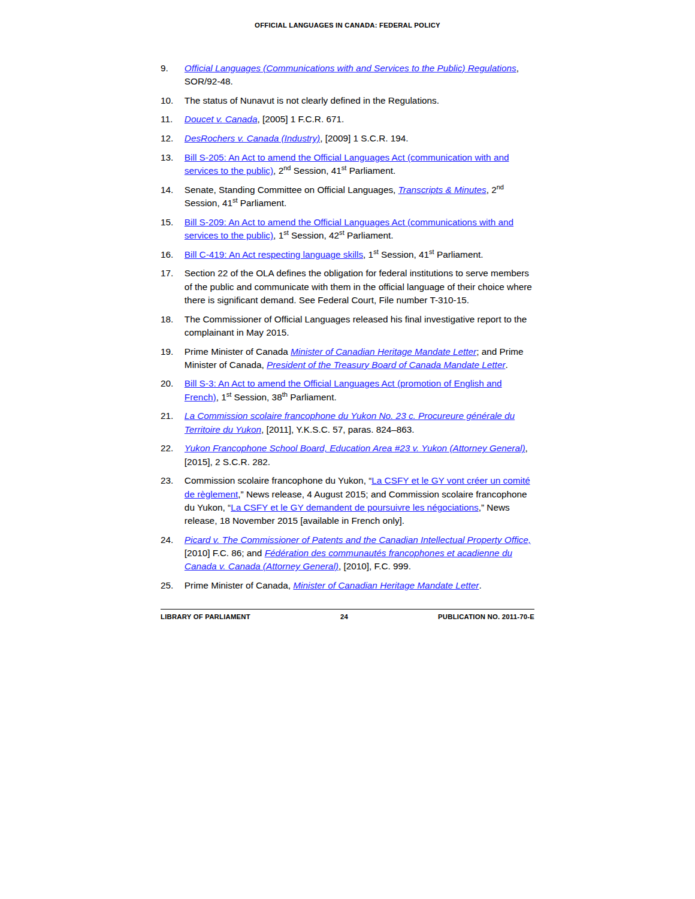Official Languages in Canada: Federal Policy
9. Official Languages (Communications with and Services to the Public) Regulations, SOR/92-48.
10. The status of Nunavut is not clearly defined in the Regulations.
11. Doucet v. Canada, [2005] 1 F.C.R. 671.
12. DesRochers v. Canada (Industry), [2009] 1 S.C.R. 194.
13. Bill S-205: An Act to amend the Official Languages Act (communication with and services to the public), 2nd Session, 41st Parliament.
14. Senate, Standing Committee on Official Languages, Transcripts & Minutes, 2nd Session, 41st Parliament.
15. Bill S-209: An Act to amend the Official Languages Act (communications with and services to the public), 1st Session, 42st Parliament.
16. Bill C-419: An Act respecting language skills, 1st Session, 41st Parliament.
17. Section 22 of the OLA defines the obligation for federal institutions to serve members of the public and communicate with them in the official language of their choice where there is significant demand. See Federal Court, File number T-310-15.
18. The Commissioner of Official Languages released his final investigative report to the complainant in May 2015.
19. Prime Minister of Canada Minister of Canadian Heritage Mandate Letter; and Prime Minister of Canada, President of the Treasury Board of Canada Mandate Letter.
20. Bill S-3: An Act to amend the Official Languages Act (promotion of English and French), 1st Session, 38th Parliament.
21. La Commission scolaire francophone du Yukon No. 23 c. Procureure générale du Territoire du Yukon, [2011], Y.K.S.C. 57, paras. 824–863.
22. Yukon Francophone School Board, Education Area #23 v. Yukon (Attorney General), [2015], 2 S.C.R. 282.
23. Commission scolaire francophone du Yukon, “La CSFY et le GY vont créer un comité de règlement,” News release, 4 August 2015; and Commission scolaire francophone du Yukon, “La CSFY et le GY demandent de poursuivre les négociations,” News release, 18 November 2015 [available in French only].
24. Picard v. The Commissioner of Patents and the Canadian Intellectual Property Office, [2010] F.C. 86; and Fédération des communautés francophones et acadienne du Canada v. Canada (Attorney General), [2010], F.C. 999.
25. Prime Minister of Canada, Minister of Canadian Heritage Mandate Letter.
Library of Parliament 24 Publication No. 2011-70-E